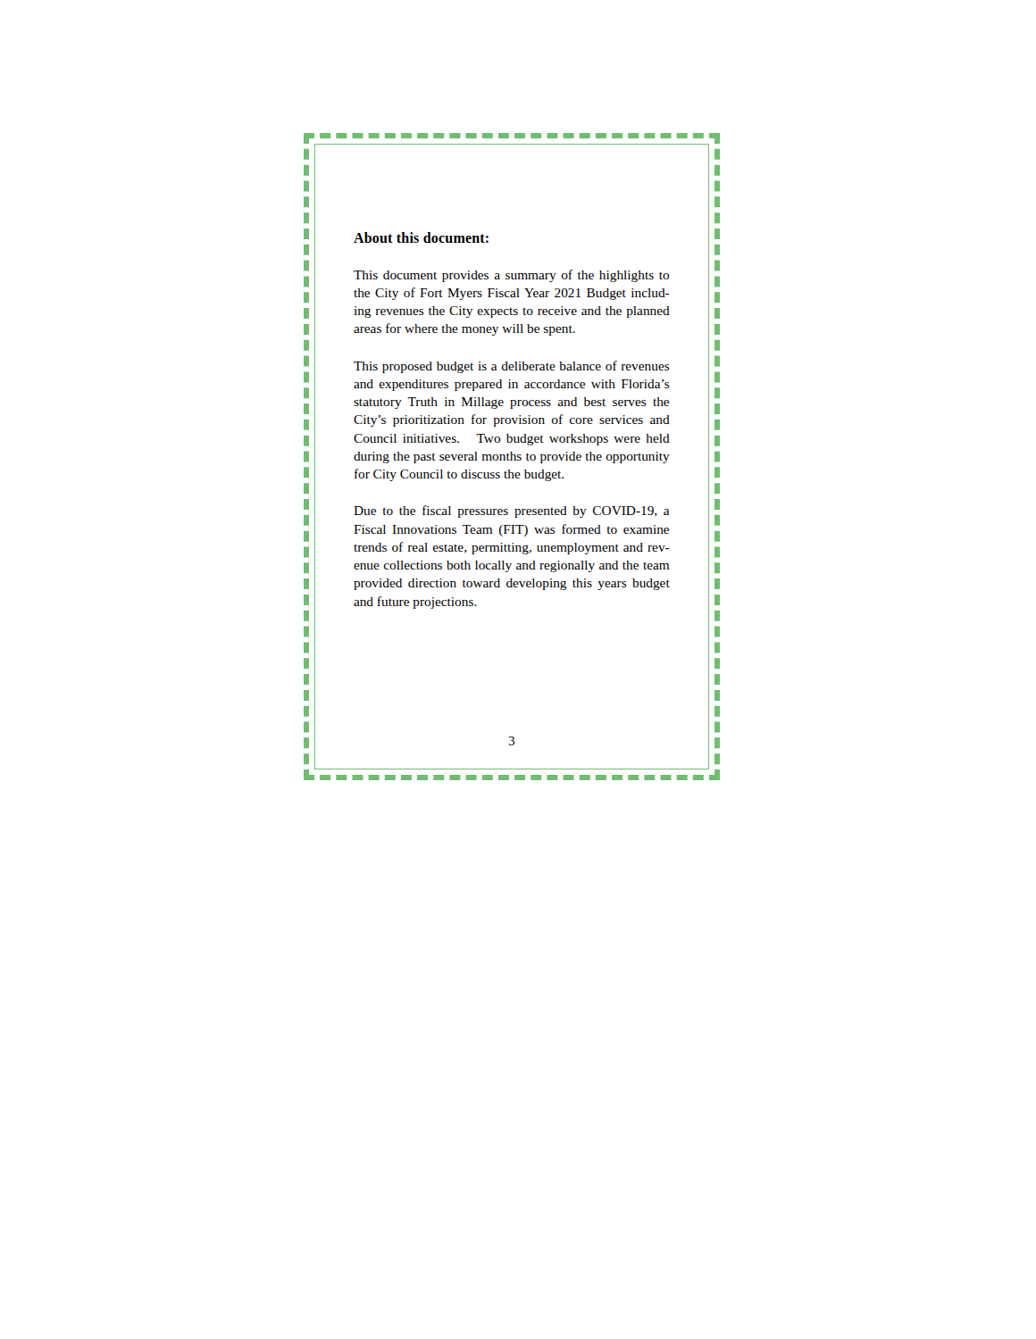About this document:
This document provides a summary of the highlights to the City of Fort Myers Fiscal Year 2021 Budget including revenues the City expects to receive and the planned areas for where the money will be spent.
This proposed budget is a deliberate balance of revenues and expenditures prepared in accordance with Florida’s statutory Truth in Millage process and best serves the City’s prioritization for provision of core services and Council initiatives. Two budget workshops were held during the past several months to provide the opportunity for City Council to discuss the budget.
Due to the fiscal pressures presented by COVID-19, a Fiscal Innovations Team (FIT) was formed to examine trends of real estate, permitting, unemployment and revenue collections both locally and regionally and the team provided direction toward developing this years budget and future projections.
3